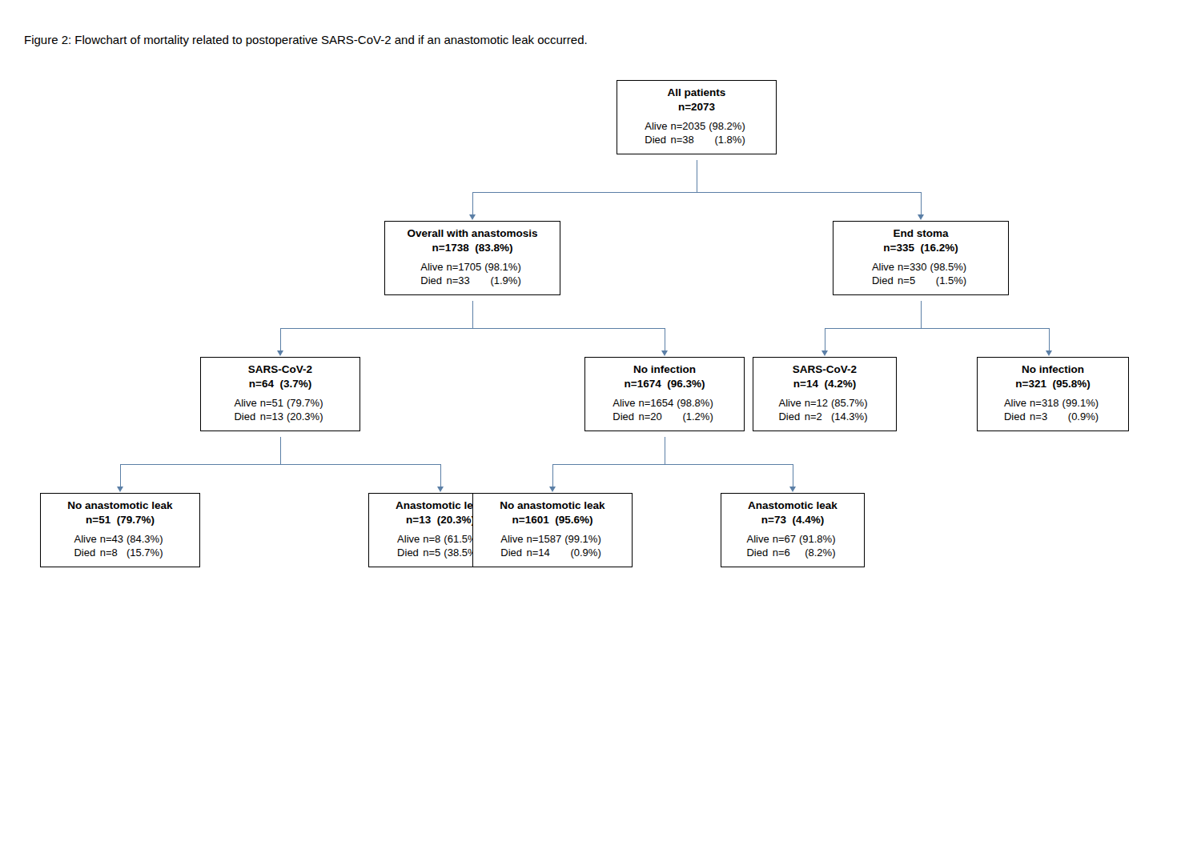Figure 2: Flowchart of mortality related to postoperative SARS-CoV-2 and if an anastomotic leak occurred.
All patientsn=2073
| Alive | n=2035 | (98.2%) |
| Died | n=38 | (1.8%) |
Overall with anastomosisn=1738 (83.8%)
| Alive | n=1705 | (98.1%) |
| Died | n=33 | (1.9%) |
End stoman=335 (16.2%)
| Alive | n=330 | (98.5%) |
| Died | n=5 | (1.5%) |
SARS-CoV-2n=64 (3.7%)
| Alive | n=51 | (79.7%) |
| Died | n=13 | (20.3%) |
No infectionn=1674 (96.3%)
| Alive | n=1654 | (98.8%) |
| Died | n=20 | (1.2%) |
SARS-CoV-2n=14 (4.2%)
| Alive | n=12 | (85.7%) |
| Died | n=2 | (14.3%) |
No infectionn=321 (95.8%)
| Alive | n=318 | (99.1%) |
| Died | n=3 | (0.9%) |
No anastomotic leakn=51 (79.7%)
| Alive | n=43 | (84.3%) |
| Died | n=8 | (15.7%) |
Anastomotic leakn=13 (20.3%)
| Alive | n=8 | (61.5%) |
| Died | n=5 | (38.5%) |
No anastomotic leakn=1601 (95.6%)
| Alive | n=1587 | (99.1%) |
| Died | n=14 | (0.9%) |
Anastomotic leakn=73 (4.4%)
| Alive | n=67 | (91.8%) |
| Died | n=6 | (8.2%) |